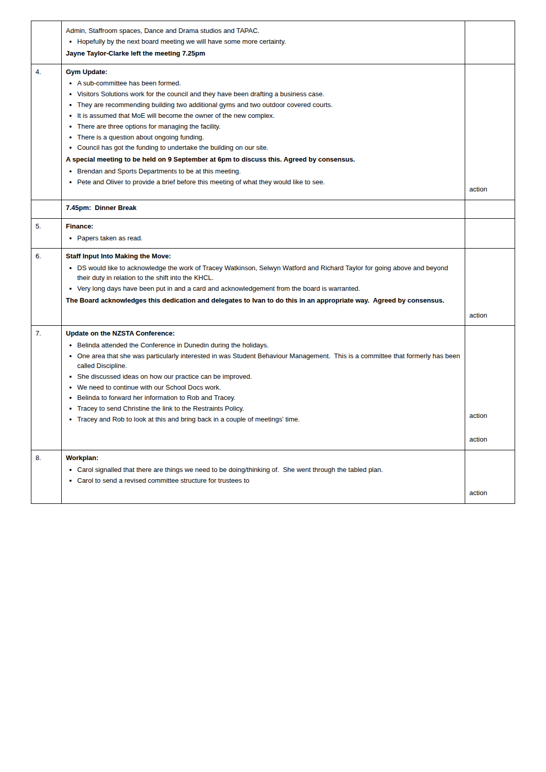| | Admin, Staffroom spaces, Dance and Drama studios and TAPAC. Hopefully by the next board meeting we will have some more certainty. Jayne Taylor-Clarke left the meeting 7.25pm | |
| 4. | Gym Update: A sub-committee has been formed. Visitors Solutions work for the council and they have been drafting a business case. They are recommending building two additional gyms and two outdoor covered courts. It is assumed that MoE will become the owner of the new complex. There are three options for managing the facility. There is a question about ongoing funding. Council has got the funding to undertake the building on our site. A special meeting to be held on 9 September at 6pm to discuss this. Agreed by consensus. Brendan and Sports Departments to be at this meeting. Pete and Oliver to provide a brief before this meeting of what they would like to see. | action |
| | 7.45pm: Dinner Break | |
| 5. | Finance: Papers taken as read. | |
| 6. | Staff Input Into Making the Move: DS would like to acknowledge the work of Tracey Watkinson, Selwyn Watford and Richard Taylor for going above and beyond their duty in relation to the shift into the KHCL. Very long days have been put in and a card and acknowledgement from the board is warranted. The Board acknowledges this dedication and delegates to Ivan to do this in an appropriate way. Agreed by consensus. | action |
| 7. | Update on the NZSTA Conference: Belinda attended the Conference in Dunedin during the holidays. One area that she was particularly interested in was Student Behaviour Management. This is a committee that formerly has been called Discipline. She discussed ideas on how our practice can be improved. We need to continue with our School Docs work. Belinda to forward her information to Rob and Tracey. Tracey to send Christine the link to the Restraints Policy. Tracey and Rob to look at this and bring back in a couple of meetings' time. | action action |
| 8. | Workplan: Carol signalled that there are things we need to be doing/thinking of. She went through the tabled plan. Carol to send a revised committee structure for trustees to | action |